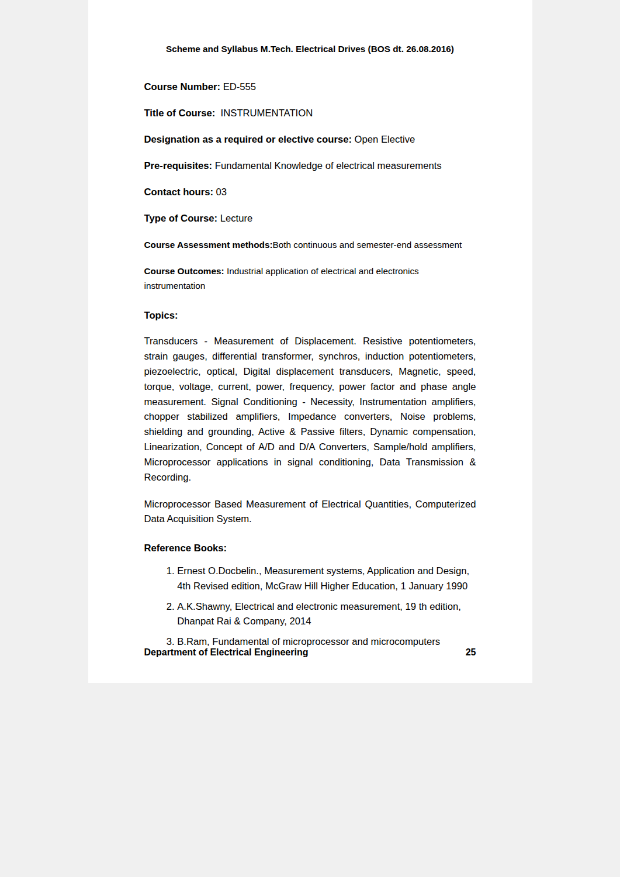Scheme and Syllabus M.Tech. Electrical Drives (BOS dt. 26.08.2016)
Course Number
ED-555
Title of Course
INSTRUMENTATION
Designation as a required or elective course
Open Elective
Pre-requisites
Fundamental Knowledge of electrical measurements
Contact hours
03
Type of Course
Lecture
Course Assessment methods
Both continuous and semester-end assessment
Course Outcomes
Industrial application of electrical and electronics instrumentation
Topics:
Transducers - Measurement of Displacement. Resistive potentiometers, strain gauges, differential transformer, synchros, induction potentiometers, piezoelectric, optical, Digital displacement transducers, Magnetic, speed, torque, voltage, current, power, frequency, power factor and phase angle measurement. Signal Conditioning - Necessity, Instrumentation amplifiers, chopper stabilized amplifiers, Impedance converters, Noise problems, shielding and grounding, Active & Passive filters, Dynamic compensation, Linearization, Concept of A/D and D/A Converters, Sample/hold amplifiers, Microprocessor applications in signal conditioning, Data Transmission & Recording.
Microprocessor Based Measurement of Electrical Quantities, Computerized Data Acquisition System.
Reference Books:
Ernest O.Docbelin., Measurement systems, Application and Design, 4th Revised edition, McGraw Hill Higher Education, 1 January 1990
A.K.Shawny, Electrical and electronic measurement, 19 th edition, Dhanpat Rai & Company, 2014
B.Ram, Fundamental of microprocessor and microcomputers
Department of Electrical Engineering 25